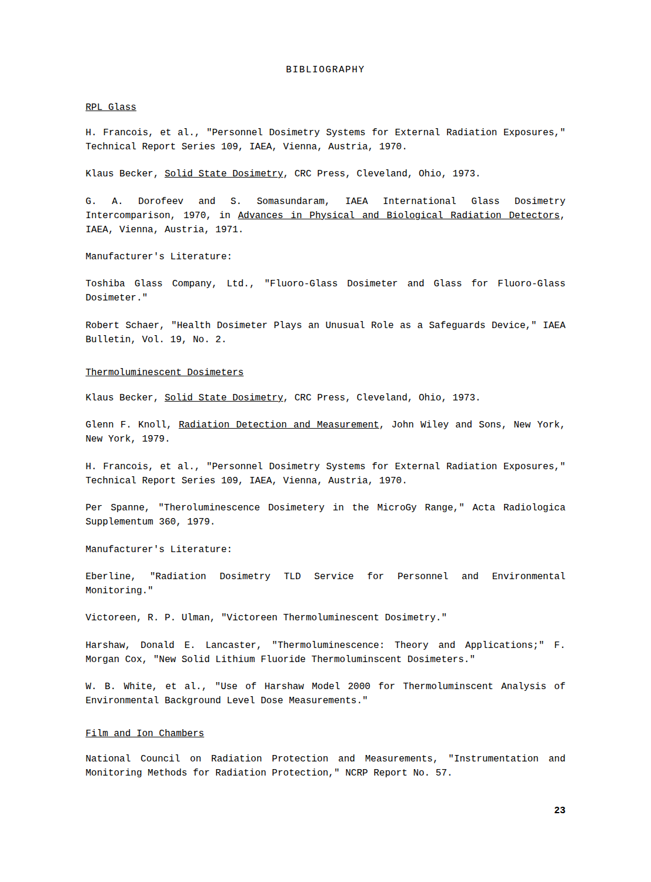BIBLIOGRAPHY
RPL Glass
H. Francois, et al., "Personnel Dosimetry Systems for External Radiation Exposures," Technical Report Series 109, IAEA, Vienna, Austria, 1970.
Klaus Becker, Solid State Dosimetry, CRC Press, Cleveland, Ohio, 1973.
G. A. Dorofeev and S. Somasundaram, IAEA International Glass Dosimetry Intercomparison, 1970, in Advances in Physical and Biological Radiation Detectors, IAEA, Vienna, Austria, 1971.
Manufacturer's Literature:
Toshiba Glass Company, Ltd., "Fluoro-Glass Dosimeter and Glass for Fluoro-Glass Dosimeter."
Robert Schaer, "Health Dosimeter Plays an Unusual Role as a Safeguards Device," IAEA Bulletin, Vol. 19, No. 2.
Thermoluminescent Dosimeters
Klaus Becker, Solid State Dosimetry, CRC Press, Cleveland, Ohio, 1973.
Glenn F. Knoll, Radiation Detection and Measurement, John Wiley and Sons, New York, New York, 1979.
H. Francois, et al., "Personnel Dosimetry Systems for External Radiation Exposures," Technical Report Series 109, IAEA, Vienna, Austria, 1970.
Per Spanne, "Theroluminescence Dosimetery in the MicroGy Range," Acta Radiologica Supplementum 360, 1979.
Manufacturer's Literature:
Eberline, "Radiation Dosimetry TLD Service for Personnel and Environmental Monitoring."
Victoreen, R. P. Ulman, "Victoreen Thermoluminescent Dosimetry."
Harshaw, Donald E. Lancaster, "Thermoluminescence: Theory and Applications;" F. Morgan Cox, "New Solid Lithium Fluoride Thermoluminscent Dosimeters."
W. B. White, et al., "Use of Harshaw Model 2000 for Thermoluminscent Analysis of Environmental Background Level Dose Measurements."
Film and Ion Chambers
National Council on Radiation Protection and Measurements, "Instrumentation and Monitoring Methods for Radiation Protection," NCRP Report No. 57.
23